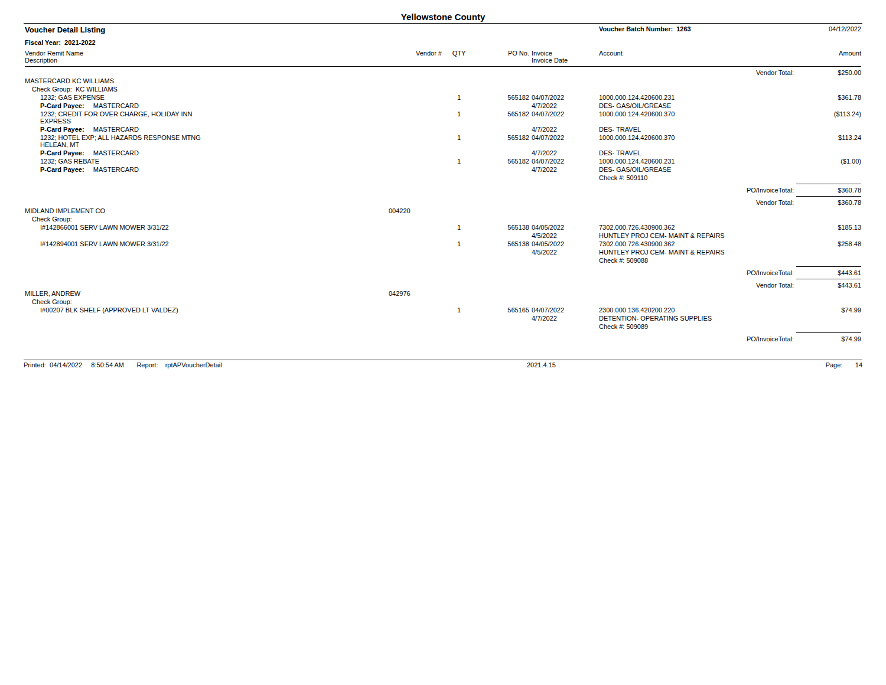Yellowstone County
| Voucher Detail Listing | Voucher Batch Number: 1263 | 04/12/2022 |
| Fiscal Year: 2021-2022 |
| Vendor Remit Name Description | Vendor # | QTY | PO No. | Invoice Invoice Date | Account | Amount |
| | | | | | Vendor Total: | $250.00 |
| MASTERCARD KC WILLIAMS |
| Check Group: KC WILLIAMS |
| 1232; GAS EXPENSE | | 1 | 565182 | 04/07/2022 | 1000.000.124.420600.231 | $361.78 |
| P-Card Payee: MASTERCARD | | | | 4/7/2022 | DES- GAS/OIL/GREASE | |
| 1232; CREDIT FOR OVER CHARGE, HOLIDAY INN EXPRESS | | 1 | 565182 | 04/07/2022 | 1000.000.124.420600.370 | ($113.24) |
| P-Card Payee: MASTERCARD | | | | 4/7/2022 | DES- TRAVEL | |
| 1232; HOTEL EXP; ALL HAZARDS RESPONSE MTNG HELEAN, MT | | 1 | 565182 | 04/07/2022 | 1000.000.124.420600.370 | $113.24 |
| P-Card Payee: MASTERCARD | | | | 4/7/2022 | DES- TRAVEL | |
| 1232; GAS REBATE | | 1 | 565182 | 04/07/2022 | 1000.000.124.420600.231 | ($1.00) |
| P-Card Payee: MASTERCARD | | | | 4/7/2022 | DES- GAS/OIL/GREASE | |
| | | | | | Check #: 509110 | |
| | PO/InvoiceTotal: | $360.78 |
| | Vendor Total: | $360.78 |
| MIDLAND IMPLEMENT CO | 004220 | | | | | |
| Check Group: |
| I#142866001 SERV LAWN MOWER 3/31/22 | | 1 | 565138 | 04/05/2022 | 7302.000.726.430900.362 | $185.13 |
| | | | | 4/5/2022 | HUNTLEY PROJ CEM- MAINT & REPAIRS | |
| I#142894001 SERV LAWN MOWER 3/31/22 | | 1 | 565138 | 04/05/2022 | 7302.000.726.430900.362 | $258.48 |
| | | | | 4/5/2022 | HUNTLEY PROJ CEM- MAINT & REPAIRS | |
| | | | | | Check #: 509088 | |
| | PO/InvoiceTotal: | $443.61 |
| | Vendor Total: | $443.61 |
| MILLER, ANDREW | 042976 | | | | | |
| Check Group: |
| I#00207 BLK SHELF (APPROVED LT VALDEZ) | | 1 | 565165 | 04/07/2022 | 2300.000.136.420200.220 | $74.99 |
| | | | | 4/7/2022 | DETENTION- OPERATING SUPPLIES | |
| | | | | | Check #: 509089 | |
| | PO/InvoiceTotal: | $74.99 |
| Printed: 04/14/2022 8:50:54 AM Report: rptAPVoucherDetail | 2021.4.15 | Page: 14 |